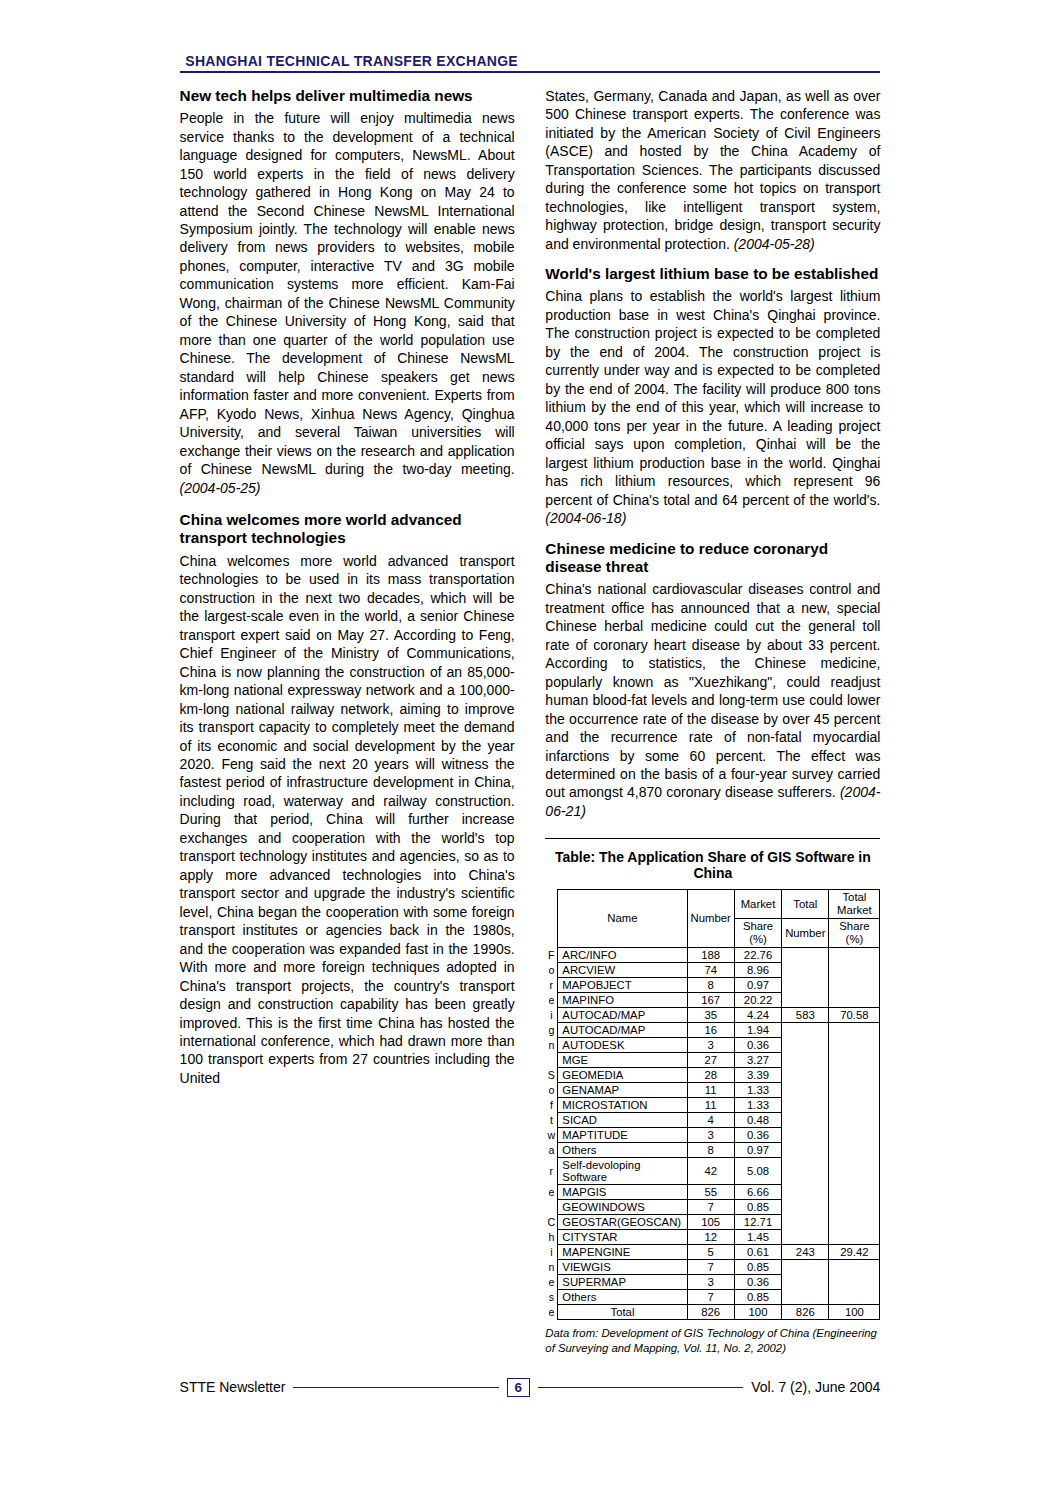SHANGHAI TECHNICAL TRANSFER EXCHANGE
New tech helps deliver multimedia news
People in the future will enjoy multimedia news service thanks to the development of a technical language designed for computers, NewsML. About 150 world experts in the field of news delivery technology gathered in Hong Kong on May 24 to attend the Second Chinese NewsML International Symposium jointly. The technology will enable news delivery from news providers to websites, mobile phones, computer, interactive TV and 3G mobile communication systems more efficient. Kam-Fai Wong, chairman of the Chinese NewsML Community of the Chinese University of Hong Kong, said that more than one quarter of the world population use Chinese. The development of Chinese NewsML standard will help Chinese speakers get news information faster and more convenient. Experts from AFP, Kyodo News, Xinhua News Agency, Qinghua University, and several Taiwan universities will exchange their views on the research and application of Chinese NewsML during the two-day meeting. (2004-05-25)
China welcomes more world advanced transport technologies
China welcomes more world advanced transport technologies to be used in its mass transportation construction in the next two decades, which will be the largest-scale even in the world, a senior Chinese transport expert said on May 27. According to Feng, Chief Engineer of the Ministry of Communications, China is now planning the construction of an 85,000-km-long national expressway network and a 100,000-km-long national railway network, aiming to improve its transport capacity to completely meet the demand of its economic and social development by the year 2020. Feng said the next 20 years will witness the fastest period of infrastructure development in China, including road, waterway and railway construction. During that period, China will further increase exchanges and cooperation with the world's top transport technology institutes and agencies, so as to apply more advanced technologies into China's transport sector and upgrade the industry's scientific level, China began the cooperation with some foreign transport institutes or agencies back in the 1980s, and the cooperation was expanded fast in the 1990s. With more and more foreign techniques adopted in China's transport projects, the country's transport design and construction capability has been greatly improved. This is the first time China has hosted the international conference, which had drawn more than 100 transport experts from 27 countries including the United
States, Germany, Canada and Japan, as well as over 500 Chinese transport experts. The conference was initiated by the American Society of Civil Engineers (ASCE) and hosted by the China Academy of Transportation Sciences. The participants discussed during the conference some hot topics on transport technologies, like intelligent transport system, highway protection, bridge design, transport security and environmental protection. (2004-05-28)
World's largest lithium base to be established
China plans to establish the world's largest lithium production base in west China's Qinghai province. The construction project is expected to be completed by the end of 2004. The construction project is currently under way and is expected to be completed by the end of 2004. The facility will produce 800 tons lithium by the end of this year, which will increase to 40,000 tons per year in the future. A leading project official says upon completion, Qinhai will be the largest lithium production base in the world. Qinghai has rich lithium resources, which represent 96 percent of China's total and 64 percent of the world's. (2004-06-18)
Chinese medicine to reduce coronaryd disease threat
China's national cardiovascular diseases control and treatment office has announced that a new, special Chinese herbal medicine could cut the general toll rate of coronary heart disease by about 33 percent. According to statistics, the Chinese medicine, popularly known as "Xuezhikang", could readjust human blood-fat levels and long-term use could lower the occurrence rate of the disease by over 45 percent and the recurrence rate of non-fatal myocardial infarctions by some 60 percent. The effect was determined on the basis of a four-year survey carried out amongst 4,870 coronary disease sufferers. (2004-06-21)
Table: The Application Share of GIS Software in China
| | Name | Number | Market | Total | Total Market |
| --- | --- | --- | --- | --- | --- |
| Share (%) | Number | Share (%) |
| F | ARC/INFO | 188 | 22.76 | | |
| o | ARCVIEW | 74 | 8.96 | | |
| r | MAPOBJECT | 8 | 0.97 | | |
| e | MAPINFO | 167 | 20.22 | | |
| i | AUTOCAD/MAP | 35 | 4.24 | 583 | 70.58 |
| g | AUTOCAD/MAP | 16 | 1.94 | | |
| n | AUTODESK | 3 | 0.36 | | |
| | MGE | 27 | 3.27 | | |
| S | GEOMEDIA | 28 | 3.39 | | |
| o | GENAMAP | 11 | 1.33 | | |
| f | MICROSTATION | 11 | 1.33 | | |
| t | SICAD | 4 | 0.48 | | |
| w | MAPTITUDE | 3 | 0.36 | | |
| a | Others | 8 | 0.97 | | |
| r | Self-devoloping Software | 42 | 5.08 | | |
| e | MAPGIS | 55 | 6.66 | | |
| | GEOWINDOWS | 7 | 0.85 | | |
| C | GEOSTAR(GEOSCAN) | 105 | 12.71 | | |
| h | CITYSTAR | 12 | 1.45 | | |
| i | MAPENGINE | 5 | 0.61 | 243 | 29.42 |
| n | VIEWGIS | 7 | 0.85 | | |
| e | SUPERMAP | 3 | 0.36 | | |
| s | Others | 7 | 0.85 | | |
| e | Total | 826 | 100 | 826 | 100 |
Data from: Development of GIS Technology of China (Engineering of Surveying and Mapping, Vol. 11, No. 2, 2002)
STTE Newsletter
6
Vol. 7 (2), June 2004